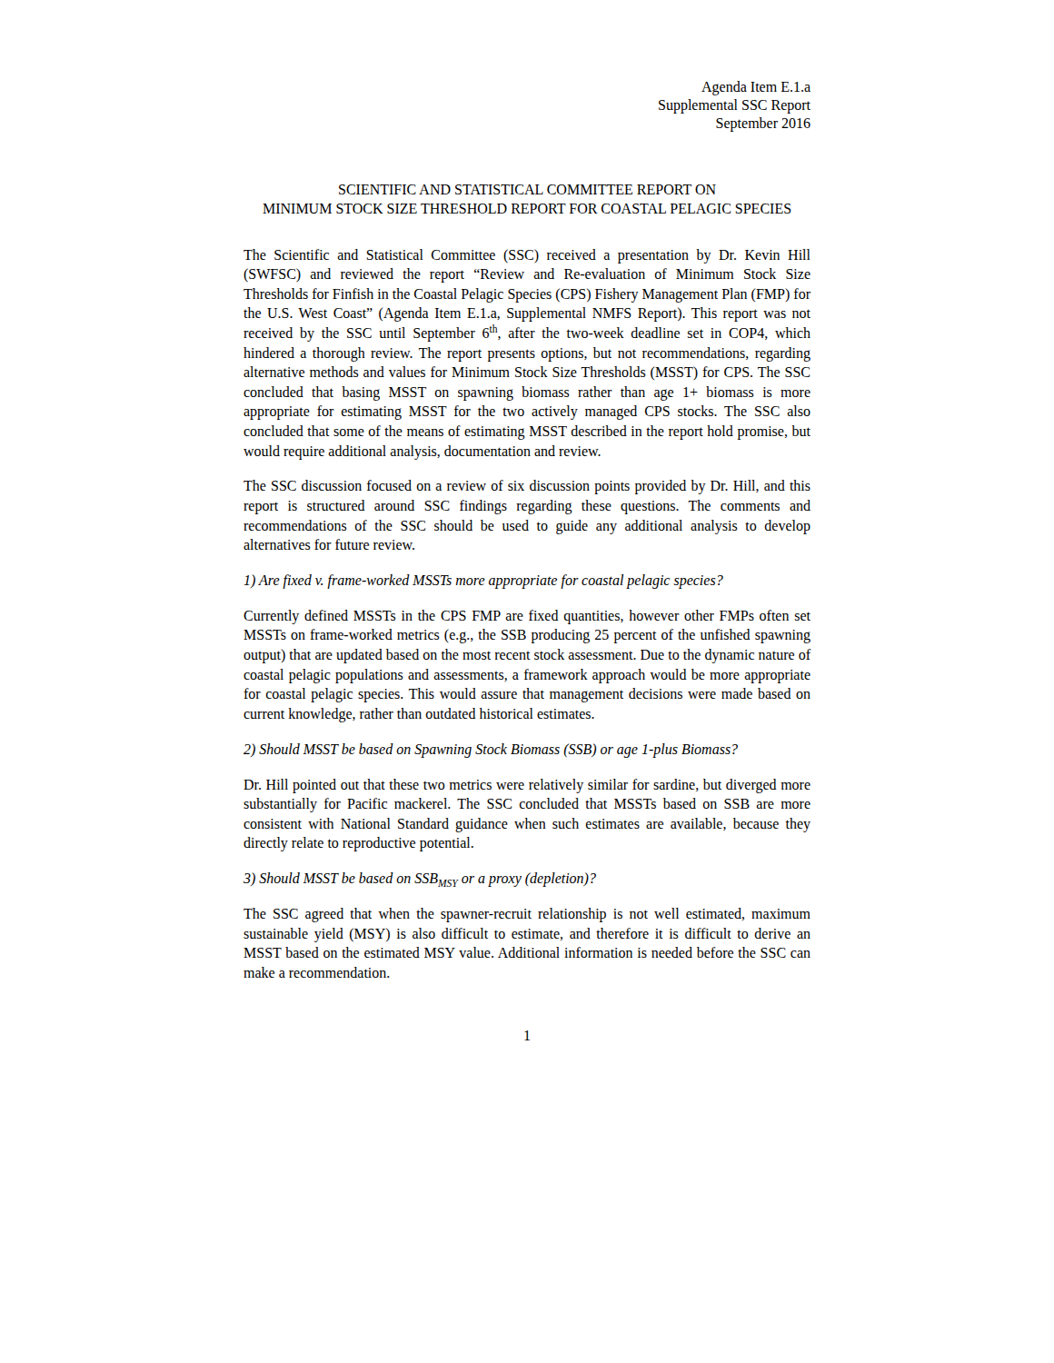Agenda Item E.1.a
Supplemental SSC Report
September 2016
SCIENTIFIC AND STATISTICAL COMMITTEE REPORT ON
MINIMUM STOCK SIZE THRESHOLD REPORT FOR COASTAL PELAGIC SPECIES
The Scientific and Statistical Committee (SSC) received a presentation by Dr. Kevin Hill (SWFSC) and reviewed the report “Review and Re-evaluation of Minimum Stock Size Thresholds for Finfish in the Coastal Pelagic Species (CPS) Fishery Management Plan (FMP) for the U.S. West Coast” (Agenda Item E.1.a, Supplemental NMFS Report). This report was not received by the SSC until September 6th, after the two-week deadline set in COP4, which hindered a thorough review. The report presents options, but not recommendations, regarding alternative methods and values for Minimum Stock Size Thresholds (MSST) for CPS. The SSC concluded that basing MSST on spawning biomass rather than age 1+ biomass is more appropriate for estimating MSST for the two actively managed CPS stocks. The SSC also concluded that some of the means of estimating MSST described in the report hold promise, but would require additional analysis, documentation and review.
The SSC discussion focused on a review of six discussion points provided by Dr. Hill, and this report is structured around SSC findings regarding these questions. The comments and recommendations of the SSC should be used to guide any additional analysis to develop alternatives for future review.
1) Are fixed v. frame-worked MSSTs more appropriate for coastal pelagic species?
Currently defined MSSTs in the CPS FMP are fixed quantities, however other FMPs often set MSSTs on frame-worked metrics (e.g., the SSB producing 25 percent of the unfished spawning output) that are updated based on the most recent stock assessment. Due to the dynamic nature of coastal pelagic populations and assessments, a framework approach would be more appropriate for coastal pelagic species. This would assure that management decisions were made based on current knowledge, rather than outdated historical estimates.
2) Should MSST be based on Spawning Stock Biomass (SSB) or age 1-plus Biomass?
Dr. Hill pointed out that these two metrics were relatively similar for sardine, but diverged more substantially for Pacific mackerel. The SSC concluded that MSSTs based on SSB are more consistent with National Standard guidance when such estimates are available, because they directly relate to reproductive potential.
3) Should MSST be based on SSBMSY or a proxy (depletion)?
The SSC agreed that when the spawner-recruit relationship is not well estimated, maximum sustainable yield (MSY) is also difficult to estimate, and therefore it is difficult to derive an MSST based on the estimated MSY value. Additional information is needed before the SSC can make a recommendation.
1